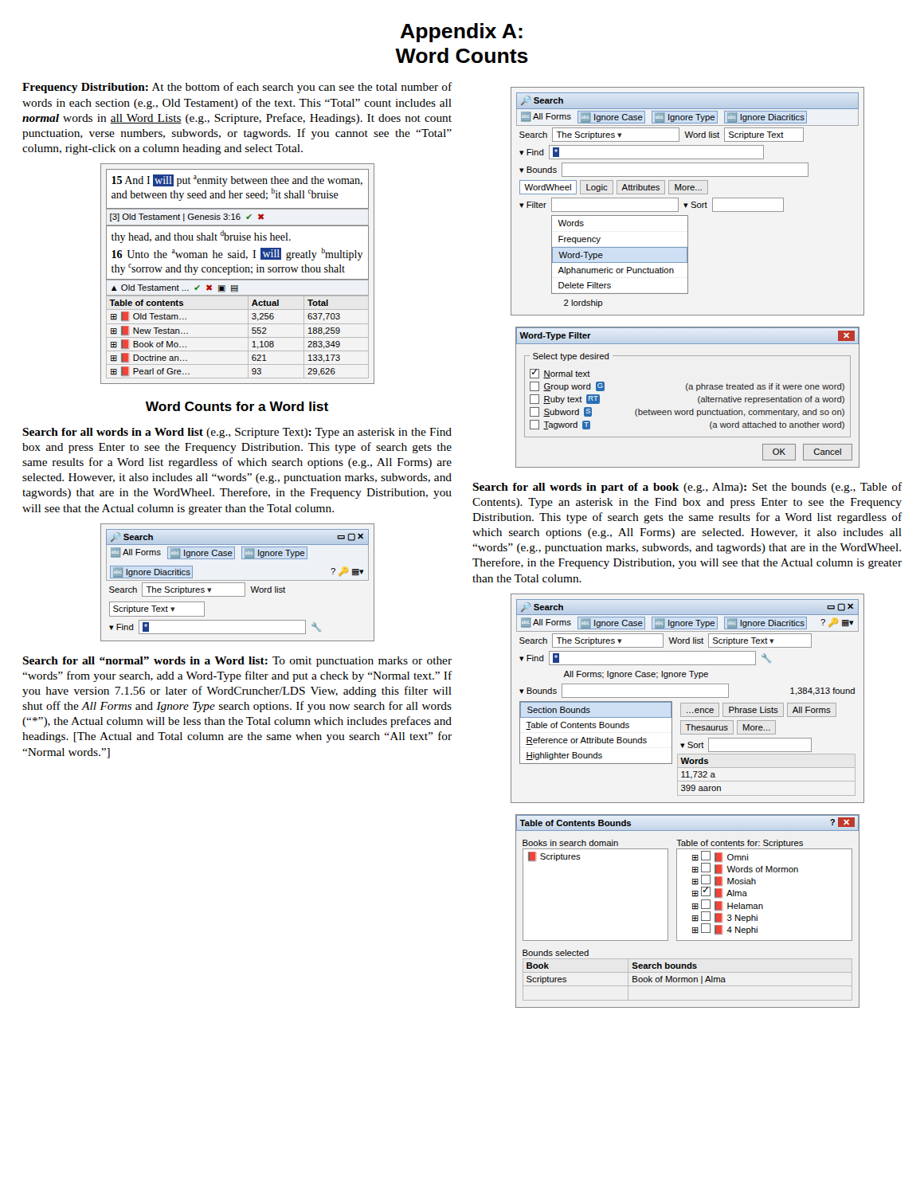Appendix A:
Word Counts
Frequency Distribution: At the bottom of each search you can see the total number of words in each section (e.g., Old Testament) of the text. This “Total” count includes all normal words in all Word Lists (e.g., Scripture, Preface, Headings). It does not count punctuation, verse numbers, subwords, or tagwords. If you cannot see the “Total” column, right-click on a column heading and select Total.
15 And I will put aenmity between thee and the woman, and between thy seed and her seed; bit shall cbruise
[3] Old Testament | Genesis 3:16 ✔ ✖
thy head, and thou shalt dbruise his heel.
16 Unto the awoman he said, I will greatly bmultiply thy csorrow and thy conception; in sorrow thou shalt
▲ Old Testament ... ✔ ✖ ▣ ▤
| Table of contents | Actual | Total |
| --- | --- | --- |
| ⊞ 📕 Old Testam… | 3,256 | 637,703 |
| ⊞ 📕 New Testan… | 552 | 188,259 |
| ⊞ 📕 Book of Mo… | 1,108 | 283,349 |
| ⊞ 📕 Doctrine an… | 621 | 133,173 |
| ⊞ 📕 Pearl of Gre… | 93 | 29,626 |
Word Counts for a Word list
Search for all words in a Word list (e.g., Scripture Text): Type an asterisk in the Find box and press Enter to see the Frequency Distribution. This type of search gets the same results for a Word list regardless of which search options (e.g., All Forms) are selected. However, it also includes all “words” (e.g., punctuation marks, subwords, and tagwords) that are in the WordWheel. Therefore, in the Frequency Distribution, you will see that the Actual column is greater than the Total column.
🔎 Search ▭ ▢ ✕
🔤 All Forms 🔤 Ignore Case 🔤 Ignore Type 🔤 Ignore Diacritics ? 🔑 ▦▾
Search The Scriptures Word list Scripture Text
▾ Find * 🔧
Search for all “normal” words in a Word list: To omit punctuation marks or other “words” from your search, add a Word-Type filter and put a check by “Normal text.” If you have version 7.1.56 or later of WordCruncher/LDS View, adding this filter will shut off the All Forms and Ignore Type search options. If you now search for all words (“*”), the Actual column will be less than the Total column which includes prefaces and headings. [The Actual and Total column are the same when you search “All text” for “Normal words.”]
🔎 Search
🔤 All Forms 🔤 Ignore Case 🔤 Ignore Type 🔤 Ignore Diacritics
Search The Scriptures Word list Scripture Text
▾ Find *
▾ Bounds
WordWheel Logic Attributes More...
▾ Filter ▾ Sort
Words
Frequency
Word-Type
Alphanumeric or Punctuation
Delete Filters
2 lordship
Word-Type Filter ✕
Select type desired
Normal text
Group word G (a phrase treated as if it were one word)
Ruby text RT (alternative representation of a word)
Subword S (between word punctuation, commentary, and so on)
Tagword T (a word attached to another word)
OK Cancel
Search for all words in part of a book (e.g., Alma): Set the bounds (e.g., Table of Contents). Type an asterisk in the Find box and press Enter to see the Frequency Distribution. This type of search gets the same results for a Word list regardless of which search options (e.g., All Forms) are selected. However, it also includes all “words” (e.g., punctuation marks, subwords, and tagwords) that are in the WordWheel. Therefore, in the Frequency Distribution, you will see that the Actual column is greater than the Total column.
🔎 Search ▭ ▢ ✕
🔤 All Forms 🔤 Ignore Case 🔤 Ignore Type 🔤 Ignore Diacritics ? 🔑 ▦▾
Search The Scriptures Word list Scripture Text
▾ Find * 🔧
All Forms; Ignore Case; Ignore Type
▾ Bounds 1,384,313 found
Section Bounds
Table of Contents Bounds
Reference or Attribute Bounds
Highlighter Bounds
…ence Phrase Lists All Forms Thesaurus More...
▾ Sort
| Words |
| --- |
| 11,732 a |
| 399 aaron |
Table of Contents Bounds ? ✕
Books in search domain
📕 Scriptures
Table of contents for: Scriptures
⊞ 📕 Omni
⊞ 📕 Words of Mormon
⊞ 📕 Mosiah
⊞ 📕 Alma
⊞ 📕 Helaman
⊞ 📕 3 Nephi
⊞ 📕 4 Nephi
Bounds selected
| Book | Search bounds |
| --- | --- |
| Scriptures | Book of Mormon / Alma |